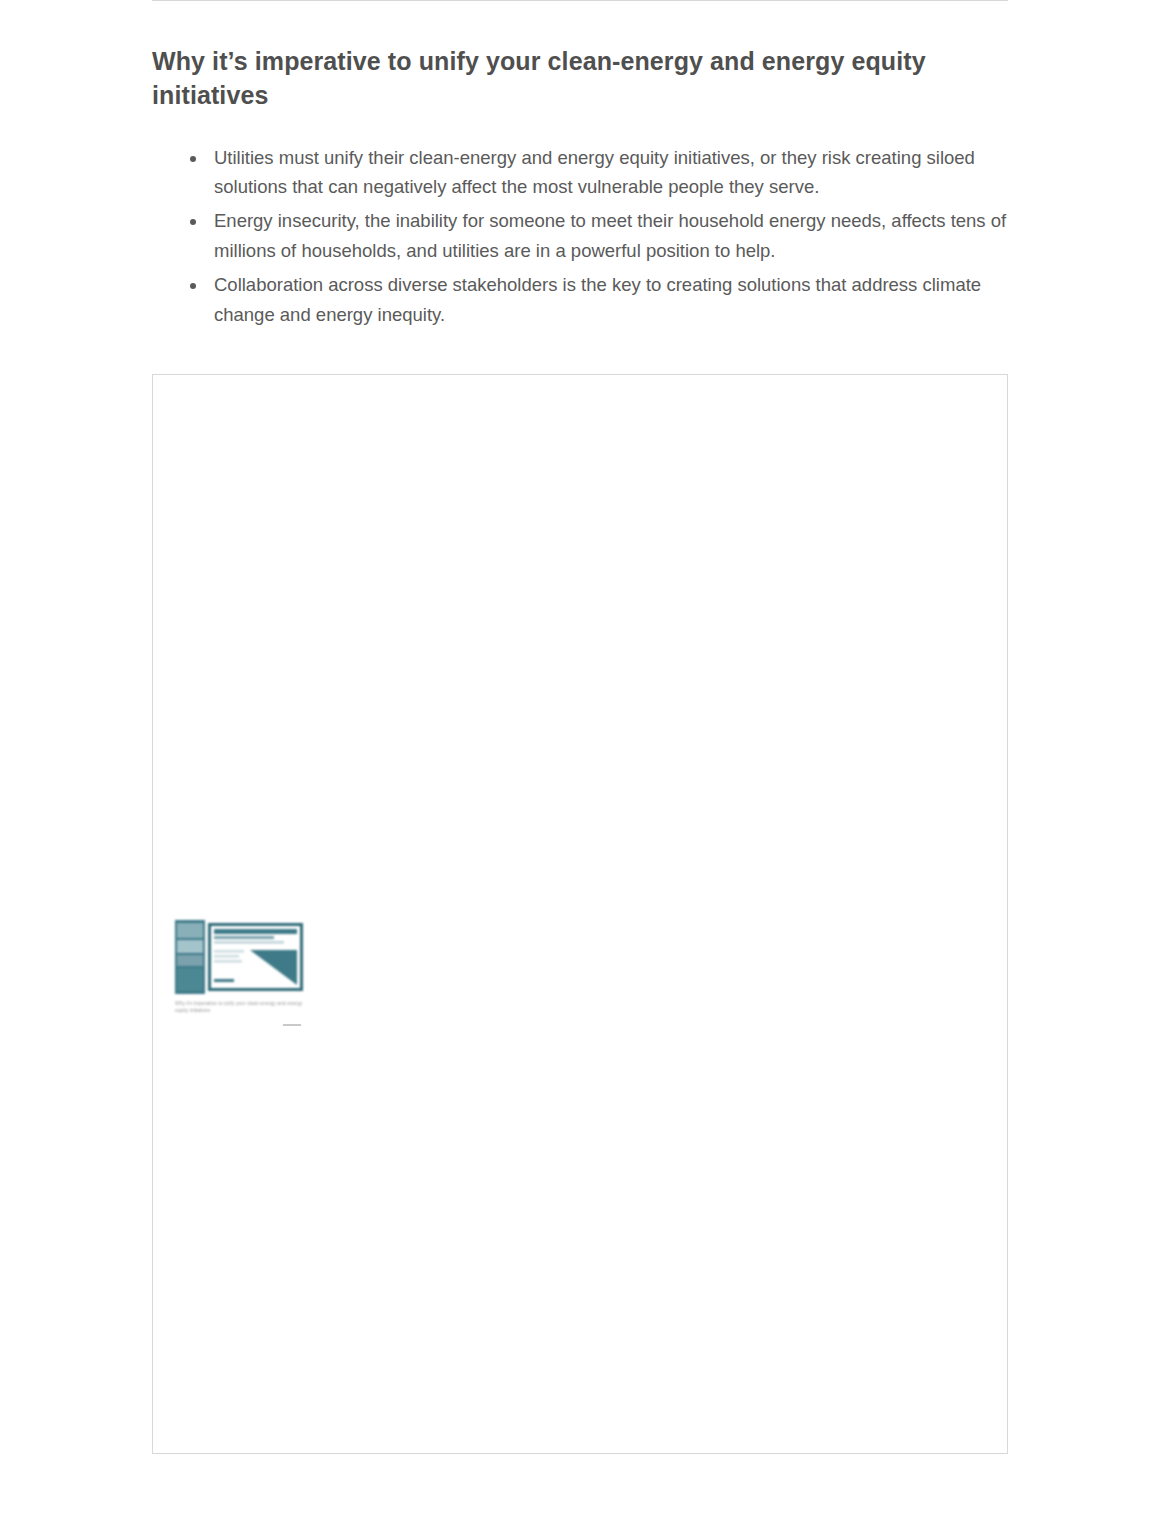Why it’s imperative to unify your clean-energy and energy equity initiatives
Utilities must unify their clean-energy and energy equity initiatives, or they risk creating siloed solutions that can negatively affect the most vulnerable people they serve.
Energy insecurity, the inability for someone to meet their household energy needs, affects tens of millions of households, and utilities are in a powerful position to help.
Collaboration across diverse stakeholders is the key to creating solutions that address climate change and energy inequity.
Why it’s imperative to unify your clean-energy and energy equity initiatives